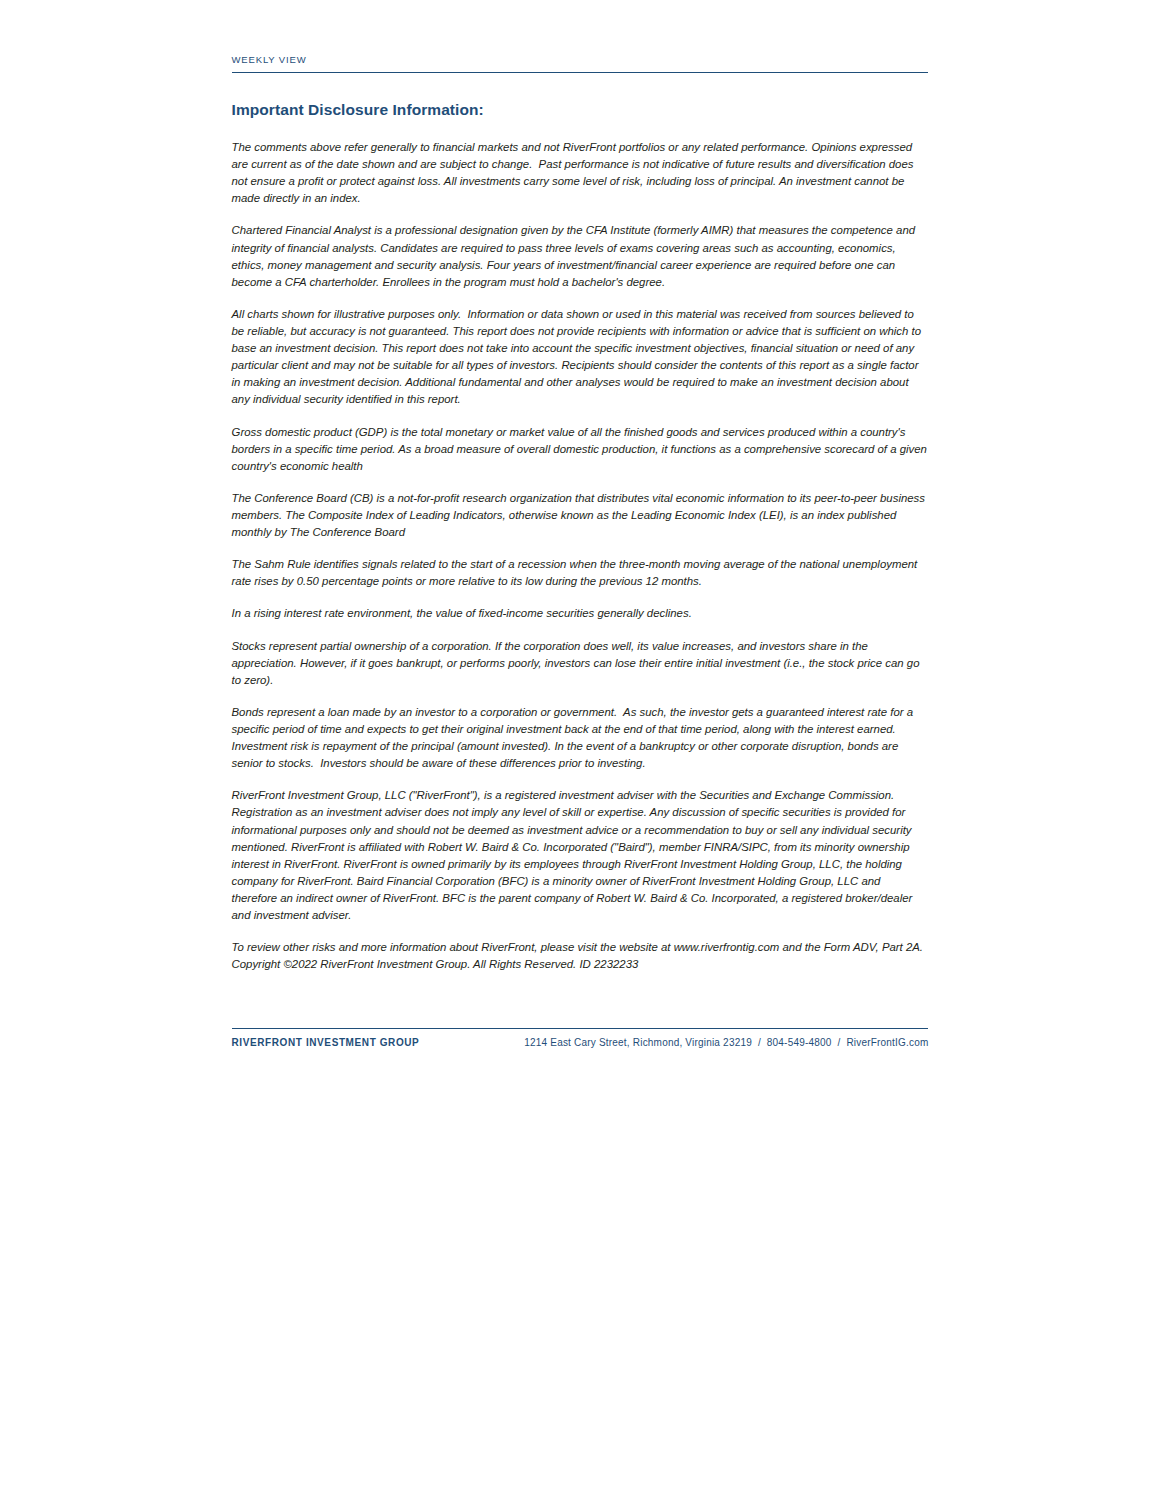Weekly View
Important Disclosure Information:
The comments above refer generally to financial markets and not RiverFront portfolios or any related performance. Opinions expressed are current as of the date shown and are subject to change. Past performance is not indicative of future results and diversification does not ensure a profit or protect against loss. All investments carry some level of risk, including loss of principal. An investment cannot be made directly in an index.
Chartered Financial Analyst is a professional designation given by the CFA Institute (formerly AIMR) that measures the competence and integrity of financial analysts. Candidates are required to pass three levels of exams covering areas such as accounting, economics, ethics, money management and security analysis. Four years of investment/financial career experience are required before one can become a CFA charterholder. Enrollees in the program must hold a bachelor's degree.
All charts shown for illustrative purposes only. Information or data shown or used in this material was received from sources believed to be reliable, but accuracy is not guaranteed. This report does not provide recipients with information or advice that is sufficient on which to base an investment decision. This report does not take into account the specific investment objectives, financial situation or need of any particular client and may not be suitable for all types of investors. Recipients should consider the contents of this report as a single factor in making an investment decision. Additional fundamental and other analyses would be required to make an investment decision about any individual security identified in this report.
Gross domestic product (GDP) is the total monetary or market value of all the finished goods and services produced within a country's borders in a specific time period. As a broad measure of overall domestic production, it functions as a comprehensive scorecard of a given country's economic health
The Conference Board (CB) is a not-for-profit research organization that distributes vital economic information to its peer-to-peer business members. The Composite Index of Leading Indicators, otherwise known as the Leading Economic Index (LEI), is an index published monthly by The Conference Board
The Sahm Rule identifies signals related to the start of a recession when the three-month moving average of the national unemployment rate rises by 0.50 percentage points or more relative to its low during the previous 12 months.
In a rising interest rate environment, the value of fixed-income securities generally declines.
Stocks represent partial ownership of a corporation. If the corporation does well, its value increases, and investors share in the appreciation. However, if it goes bankrupt, or performs poorly, investors can lose their entire initial investment (i.e., the stock price can go to zero).
Bonds represent a loan made by an investor to a corporation or government. As such, the investor gets a guaranteed interest rate for a specific period of time and expects to get their original investment back at the end of that time period, along with the interest earned. Investment risk is repayment of the principal (amount invested). In the event of a bankruptcy or other corporate disruption, bonds are senior to stocks. Investors should be aware of these differences prior to investing.
RiverFront Investment Group, LLC ("RiverFront"), is a registered investment adviser with the Securities and Exchange Commission. Registration as an investment adviser does not imply any level of skill or expertise. Any discussion of specific securities is provided for informational purposes only and should not be deemed as investment advice or a recommendation to buy or sell any individual security mentioned. RiverFront is affiliated with Robert W. Baird & Co. Incorporated ("Baird"), member FINRA/SIPC, from its minority ownership interest in RiverFront. RiverFront is owned primarily by its employees through RiverFront Investment Holding Group, LLC, the holding company for RiverFront. Baird Financial Corporation (BFC) is a minority owner of RiverFront Investment Holding Group, LLC and therefore an indirect owner of RiverFront. BFC is the parent company of Robert W. Baird & Co. Incorporated, a registered broker/dealer and investment adviser.
To review other risks and more information about RiverFront, please visit the website at www.riverfrontig.com and the Form ADV, Part 2A. Copyright ©2022 RiverFront Investment Group. All Rights Reserved. ID 2232233
RiverFront Investment Group
1214 East Cary Street, Richmond, Virginia 23219 / 804-549-4800 / RiverFrontIG.com